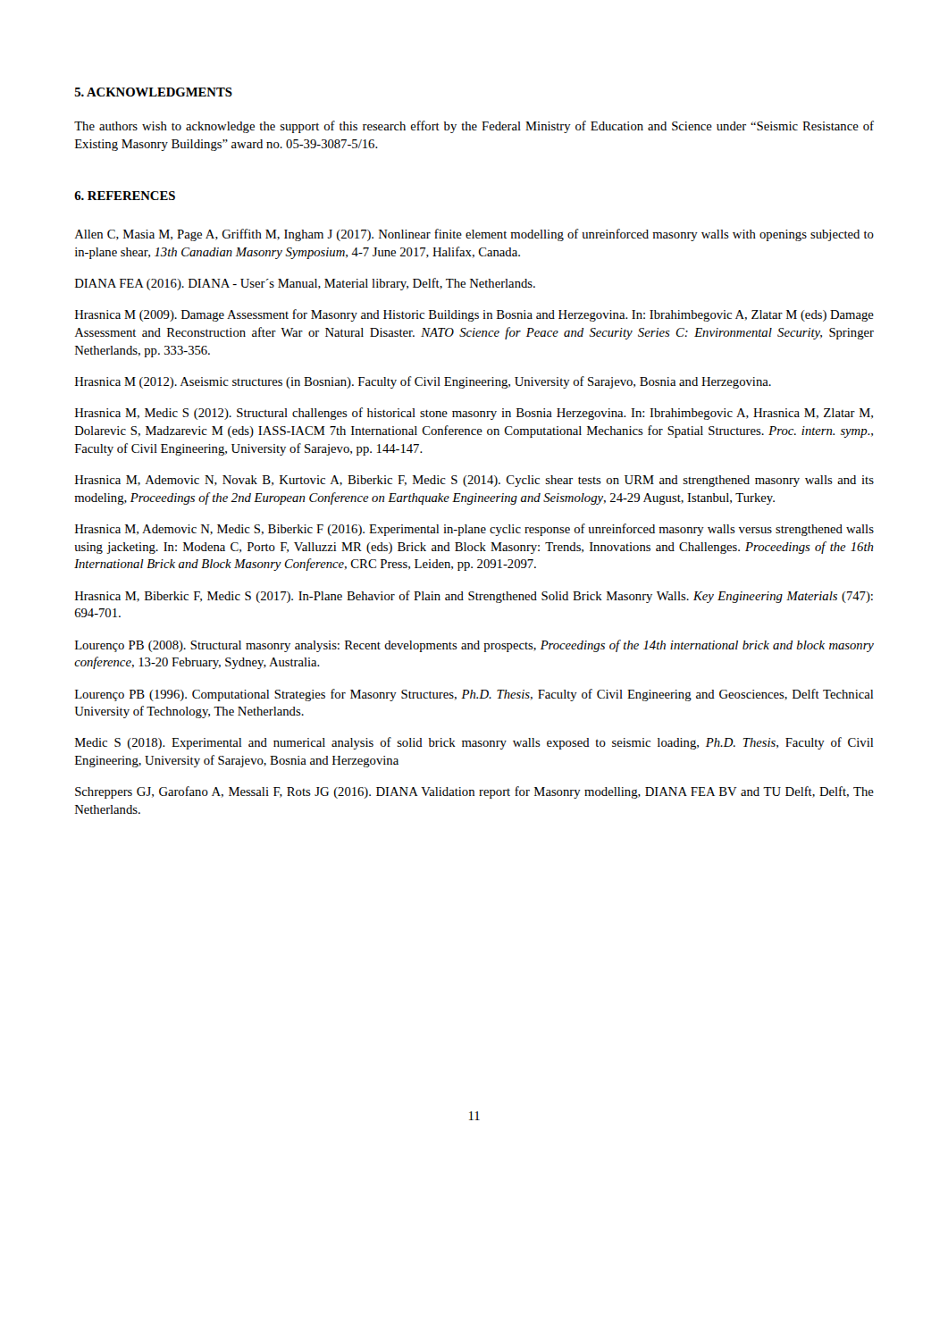5. ACKNOWLEDGMENTS
The authors wish to acknowledge the support of this research effort by the Federal Ministry of Education and Science under “Seismic Resistance of Existing Masonry Buildings” award no. 05-39-3087-5/16.
6. REFERENCES
Allen C, Masia M, Page A, Griffith M, Ingham J (2017). Nonlinear finite element modelling of unreinforced masonry walls with openings subjected to in-plane shear, 13th Canadian Masonry Symposium, 4-7 June 2017, Halifax, Canada.
DIANA FEA (2016). DIANA - User´s Manual, Material library, Delft, The Netherlands.
Hrasnica M (2009). Damage Assessment for Masonry and Historic Buildings in Bosnia and Herzegovina. In: Ibrahimbegovic A, Zlatar M (eds) Damage Assessment and Reconstruction after War or Natural Disaster. NATO Science for Peace and Security Series C: Environmental Security, Springer Netherlands, pp. 333-356.
Hrasnica M (2012). Aseismic structures (in Bosnian). Faculty of Civil Engineering, University of Sarajevo, Bosnia and Herzegovina.
Hrasnica M, Medic S (2012). Structural challenges of historical stone masonry in Bosnia Herzegovina. In: Ibrahimbegovic A, Hrasnica M, Zlatar M, Dolarevic S, Madzarevic M (eds) IASS-IACM 7th International Conference on Computational Mechanics for Spatial Structures. Proc. intern. symp., Faculty of Civil Engineering, University of Sarajevo, pp. 144-147.
Hrasnica M, Ademovic N, Novak B, Kurtovic A, Biberkic F, Medic S (2014). Cyclic shear tests on URM and strengthened masonry walls and its modeling, Proceedings of the 2nd European Conference on Earthquake Engineering and Seismology, 24-29 August, Istanbul, Turkey.
Hrasnica M, Ademovic N, Medic S, Biberkic F (2016). Experimental in-plane cyclic response of unreinforced masonry walls versus strengthened walls using jacketing. In: Modena C, Porto F, Valluzzi MR (eds) Brick and Block Masonry: Trends, Innovations and Challenges. Proceedings of the 16th International Brick and Block Masonry Conference, CRC Press, Leiden, pp. 2091-2097.
Hrasnica M, Biberkic F, Medic S (2017). In-Plane Behavior of Plain and Strengthened Solid Brick Masonry Walls. Key Engineering Materials (747): 694-701.
Lourenço PB (2008). Structural masonry analysis: Recent developments and prospects, Proceedings of the 14th international brick and block masonry conference, 13-20 February, Sydney, Australia.
Lourenço PB (1996). Computational Strategies for Masonry Structures, Ph.D. Thesis, Faculty of Civil Engineering and Geosciences, Delft Technical University of Technology, The Netherlands.
Medic S (2018). Experimental and numerical analysis of solid brick masonry walls exposed to seismic loading, Ph.D. Thesis, Faculty of Civil Engineering, University of Sarajevo, Bosnia and Herzegovina
Schreppers GJ, Garofano A, Messali F, Rots JG (2016). DIANA Validation report for Masonry modelling, DIANA FEA BV and TU Delft, Delft, The Netherlands.
11